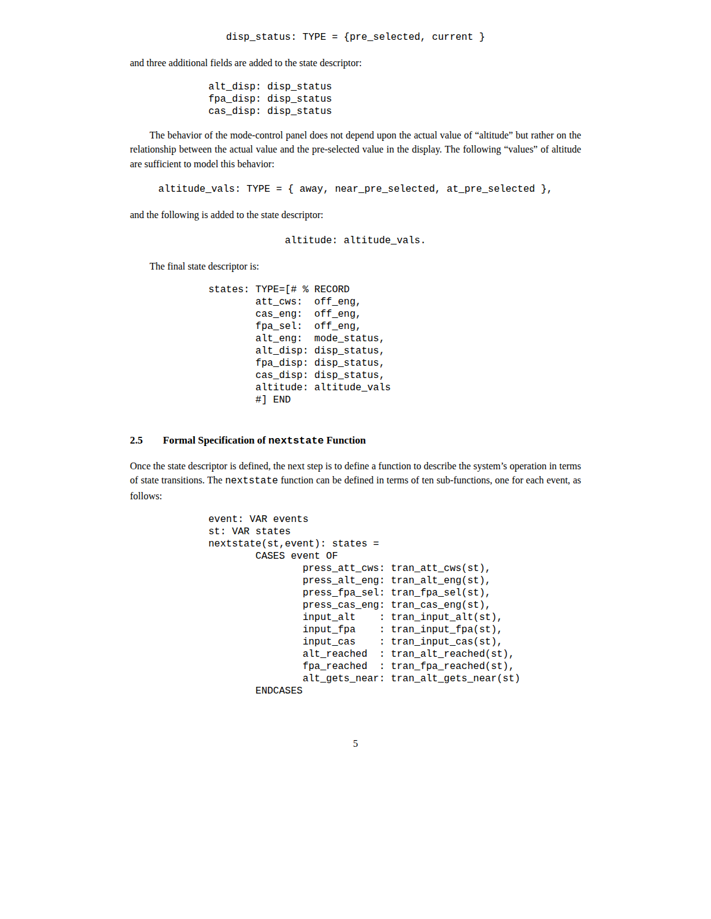disp_status: TYPE = {pre_selected, current }
and three additional fields are added to the state descriptor:
alt_disp: disp_status
fpa_disp: disp_status
cas_disp: disp_status
The behavior of the mode-control panel does not depend upon the actual value of “altitude” but rather on the relationship between the actual value and the pre-selected value in the display. The following “values” of altitude are sufficient to model this behavior:
altitude_vals: TYPE = { away, near_pre_selected, at_pre_selected },
and the following is added to the state descriptor:
altitude: altitude_vals.
The final state descriptor is:
states: TYPE=[# % RECORD
        att_cws:  off_eng,
        cas_eng:  off_eng,
        fpa_sel:  off_eng,
        alt_eng:  mode_status,
        alt_disp: disp_status,
        fpa_disp: disp_status,
        cas_disp: disp_status,
        altitude: altitude_vals
        #] END
2.5 Formal Specification of nextstate Function
Once the state descriptor is defined, the next step is to define a function to describe the system’s operation in terms of state transitions. The nextstate function can be defined in terms of ten sub-functions, one for each event, as follows:
event: VAR events
st: VAR states
nextstate(st,event): states =
        CASES event OF
                press_att_cws: tran_att_cws(st),
                press_alt_eng: tran_alt_eng(st),
                press_fpa_sel: tran_fpa_sel(st),
                press_cas_eng: tran_cas_eng(st),
                input_alt    : tran_input_alt(st),
                input_fpa    : tran_input_fpa(st),
                input_cas    : tran_input_cas(st),
                alt_reached  : tran_alt_reached(st),
                fpa_reached  : tran_fpa_reached(st),
                alt_gets_near: tran_alt_gets_near(st)
        ENDCASES
5